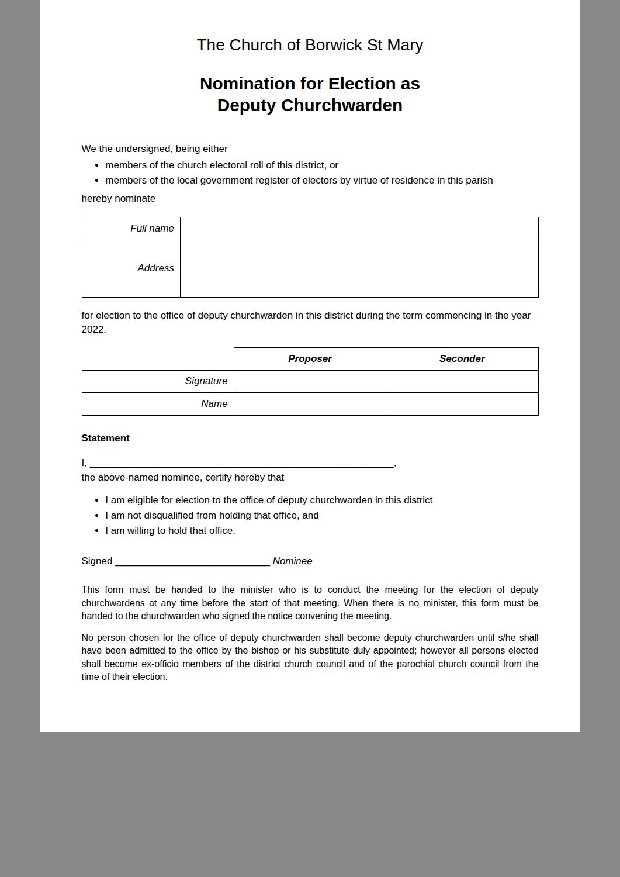The Church of Borwick St Mary
Nomination for Election as
Deputy Churchwarden
We the undersigned, being either
members of the church electoral roll of this district, or
members of the local government register of electors by virtue of residence in this parish
hereby nominate
| Full name | |
| Address | |
for election to the office of deputy churchwarden in this district during the term commencing in the year 2022.
| | Proposer | Seconder |
| Signature | | |
| Name | | |
Statement
I, _______________________________________________________,
the above-named nominee, certify hereby that
I am eligible for election to the office of deputy churchwarden in this district
I am not disqualified from holding that office, and
I am willing to hold that office.
Signed ____________________________ Nominee
This form must be handed to the minister who is to conduct the meeting for the election of deputy churchwardens at any time before the start of that meeting. When there is no minister, this form must be handed to the churchwarden who signed the notice convening the meeting.
No person chosen for the office of deputy churchwarden shall become deputy churchwarden until s/he shall have been admitted to the office by the bishop or his substitute duly appointed; however all persons elected shall become ex-officio members of the district church council and of the parochial church council from the time of their election.